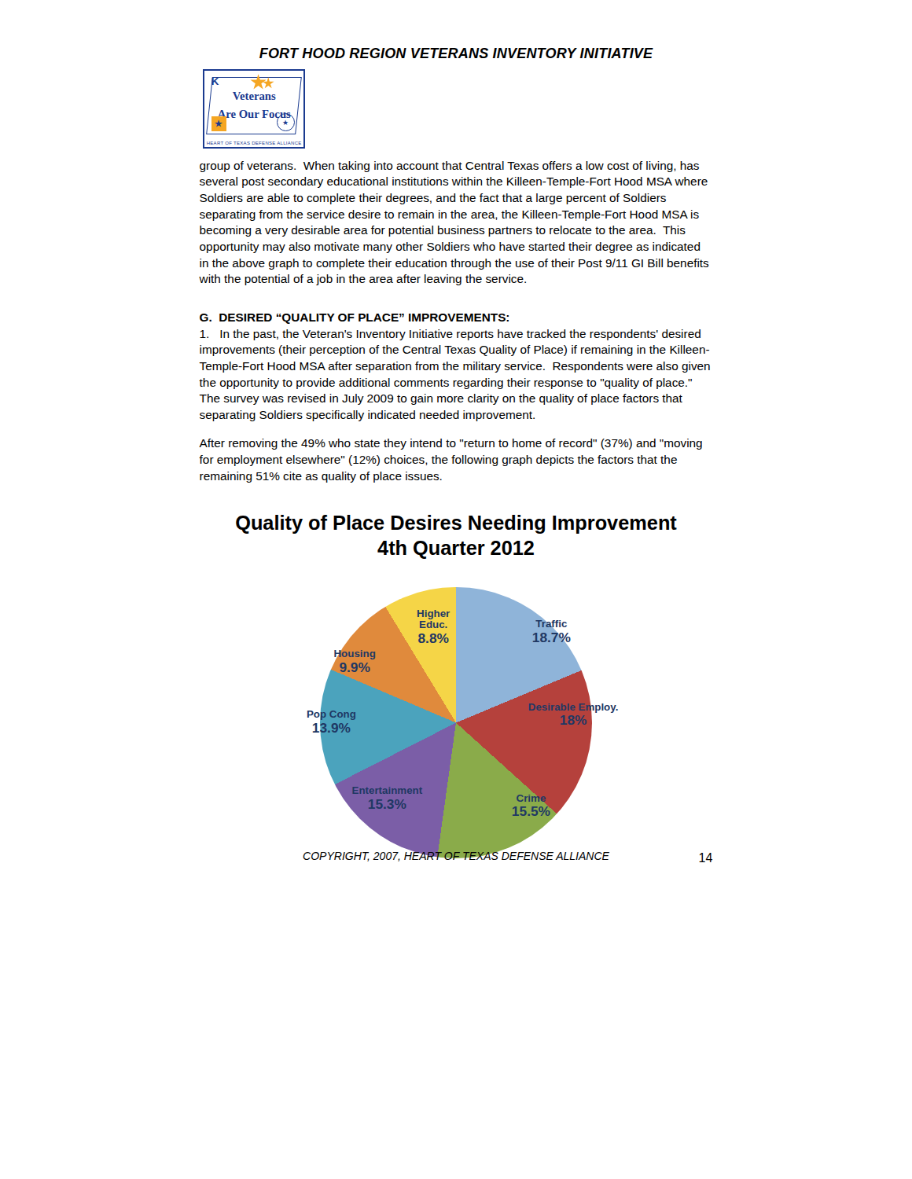FORT HOOD REGION VETERANS INVENTORY INITIATIVE
K
Veterans
Are Our Focus
★
★
HEART OF TEXAS DEFENSE ALLIANCE
group of veterans. When taking into account that Central Texas offers a low cost of living, has several post secondary educational institutions within the Killeen-Temple-Fort Hood MSA where Soldiers are able to complete their degrees, and the fact that a large percent of Soldiers separating from the service desire to remain in the area, the Killeen-Temple-Fort Hood MSA is becoming a very desirable area for potential business partners to relocate to the area. This opportunity may also motivate many other Soldiers who have started their degree as indicated in the above graph to complete their education through the use of their Post 9/11 GI Bill benefits with the potential of a job in the area after leaving the service.
G. DESIRED “QUALITY OF PLACE” IMPROVEMENTS:
1. In the past, the Veteran's Inventory Initiative reports have tracked the respondents' desired improvements (their perception of the Central Texas Quality of Place) if remaining in the Killeen-Temple-Fort Hood MSA after separation from the military service. Respondents were also given the opportunity to provide additional comments regarding their response to "quality of place." The survey was revised in July 2009 to gain more clarity on the quality of place factors that separating Soldiers specifically indicated needed improvement.
After removing the 49% who state they intend to "return to home of record" (37%) and "moving for employment elsewhere" (12%) choices, the following graph depicts the factors that the remaining 51% cite as quality of place issues.
Quality of Place Desires Needing Improvement
4th Quarter 2012
Traffic
18.7%
Desirable Employ.
18%
Crime
15.5%
Entertainment
15.3%
Pop Cong
13.9%
Housing
9.9%
Higher
Educ.
8.8%
COPYRIGHT, 2007, HEART OF TEXAS DEFENSE ALLIANCE
14